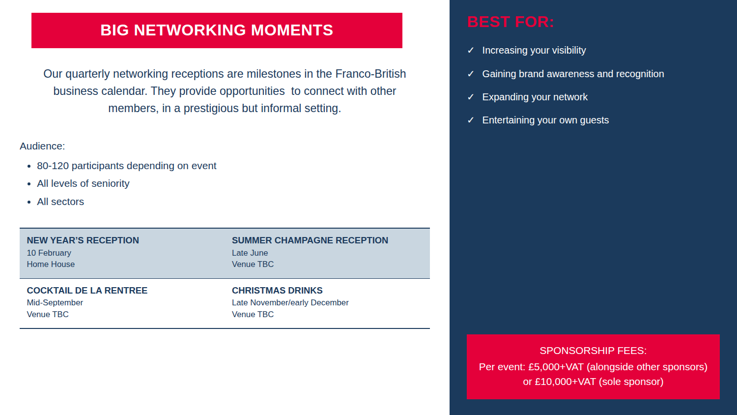BIG NETWORKING MOMENTS
Our quarterly networking receptions are milestones in the Franco-British business calendar. They provide opportunities to connect with other members, in a prestigious but informal setting.
Audience:
80-120 participants depending on event
All levels of seniority
All sectors
| NEW YEAR’S RECEPTION 10 February Home House | SUMMER CHAMPAGNE RECEPTION Late June Venue TBC |
| COCKTAIL DE LA RENTREE Mid-September Venue TBC | CHRISTMAS DRINKS Late November/early December Venue TBC |
BEST FOR:
Increasing your visibility
Gaining brand awareness and recognition
Expanding your network
Entertaining your own guests
SPONSORSHIP FEES: Per event: £5,000+VAT (alongside other sponsors) or £10,000+VAT (sole sponsor)